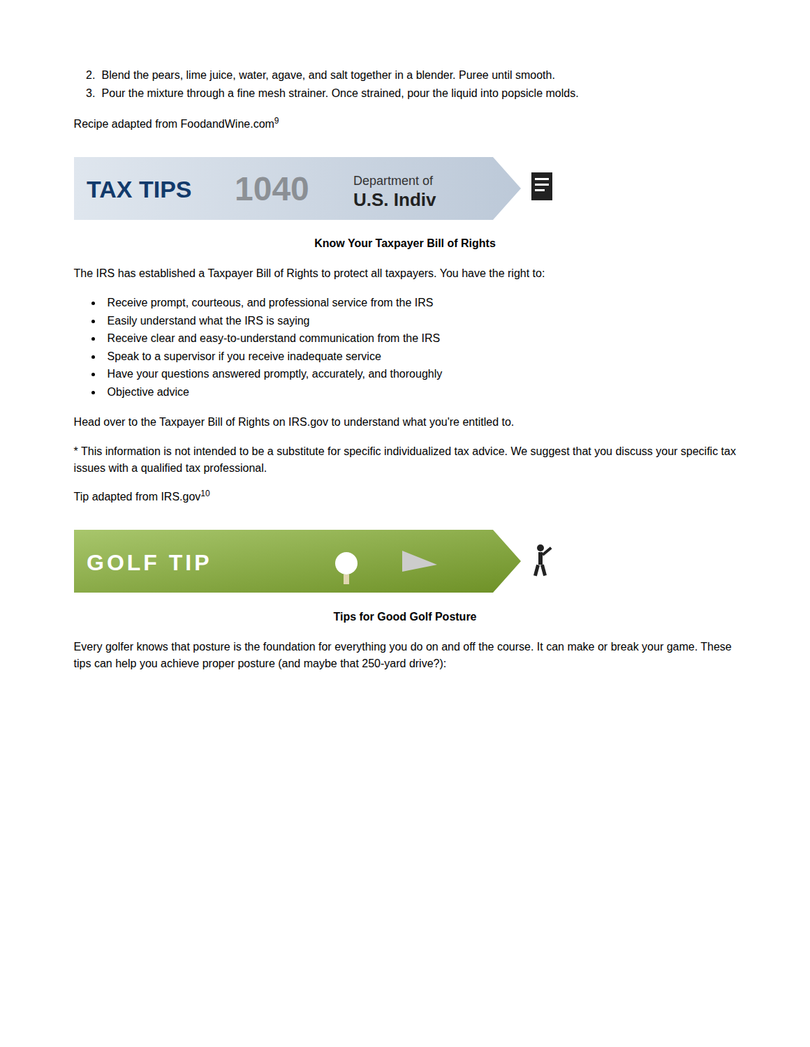Blend the pears, lime juice, water, agave, and salt together in a blender. Puree until smooth.
Pour the mixture through a fine mesh strainer. Once strained, pour the liquid into popsicle molds.
Recipe adapted from FoodandWine.com9
Know Your Taxpayer Bill of Rights
The IRS has established a Taxpayer Bill of Rights to protect all taxpayers. You have the right to:
Receive prompt, courteous, and professional service from the IRS
Easily understand what the IRS is saying
Receive clear and easy-to-understand communication from the IRS
Speak to a supervisor if you receive inadequate service
Have your questions answered promptly, accurately, and thoroughly
Objective advice
Head over to the Taxpayer Bill of Rights on IRS.gov to understand what you're entitled to.
* This information is not intended to be a substitute for specific individualized tax advice. We suggest that you discuss your specific tax issues with a qualified tax professional.
Tip adapted from IRS.gov10
Tips for Good Golf Posture
Every golfer knows that posture is the foundation for everything you do on and off the course. It can make or break your game. These tips can help you achieve proper posture (and maybe that 250-yard drive?):